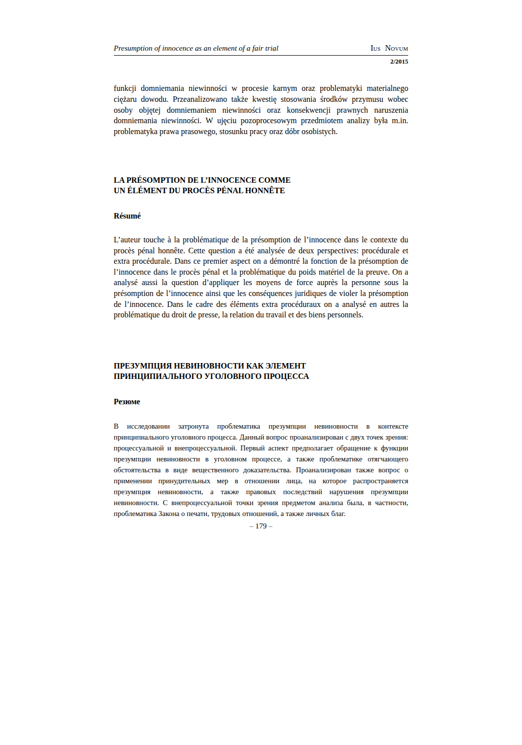Presumption of innocence as an element of a fair trial Ius Novum
2/2015
funkcji domniemania niewinności w procesie karnym oraz problematyki materialnego ciężaru dowodu. Przeanalizowano także kwestię stosowania środków przymusu wobec osoby objętej domniemaniem niewinności oraz konsekwencji prawnych naruszenia domniemania niewinności. W ujęciu pozoprocesowym przedmiotem analizy była m.in. problematyka prawa prasowego, stosunku pracy oraz dóbr osobistych.
La présomption de l’innocence comme
un élément du procès pénal honnête
Résumé
L’auteur touche à la problématique de la présomption de l’innocence dans le contexte du procès pénal honnête. Cette question a été analysée de deux perspectives: procédurale et extra procédurale. Dans ce premier aspect on a démontré la fonction de la présomption de l’innocence dans le procès pénal et la problématique du poids matériel de la preuve. On a analysé aussi la question d’appliquer les moyens de force auprès la personne sous la présomption de l’innocence ainsi que les conséquences juridiques de violer la présomption de l’innocence. Dans le cadre des éléments extra procéduraux on a analysé en autres la problématique du droit de presse, la relation du travail et des biens personnels.
Презумпция невиновности как элемент
принципиального уголовного процесса
Резюме
В исследовании затронута проблематика презумпции невиновности в контексте принципиального уголовного процесса. Данный вопрос проанализирован с двух точек зрения: процессуальной и внепроцессуальной. Первый аспект предполагает обращение к функции презумпции невиновности в уголовном процессе, а также проблематике отягчающего обстоятельства в виде вещественного доказательства. Проанализирован также вопрос о применении принудительных мер в отношении лица, на которое распространяется презумпция невиновности, а также правовых последствий нарушения презумпции невиновности. С внепроцессуальной точки зрения предметом анализа была, в частности, проблематика Закона о печати, трудовых отношений, а также личных благ.
– 179 –